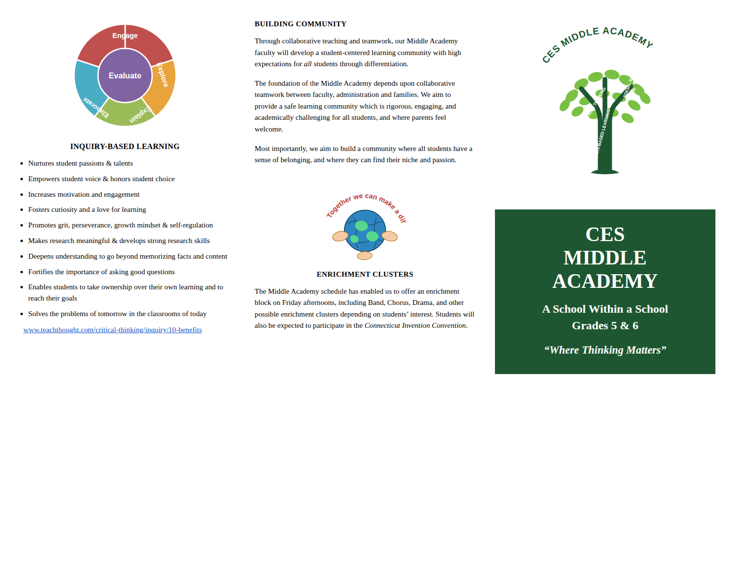Inquiry cycle: Engage, Explore, Explain, Elaborate, Evaluate Evaluate Engage Explore Explain Elaborate
INQUIRY-BASED LEARNING
Nurtures student passions & talents
Empowers student voice & honors student choice
Increases motivation and engagement
Fosters curiosity and a love for learning
Promotes grit, perseverance, growth mindset & self-regulation
Makes research meaningful & develops strong research skills
Deepens understanding to go beyond memorizing facts and content
Fortifies the importance of asking good questions
Enables students to take ownership over their own learning and to reach their goals
Solves the problems of tomorrow in the classrooms of today
www.teachthought.com/critical-thinking/inquiry/10-benefits
BUILDING COMMUNITY
Through collaborative teaching and teamwork, our Middle Academy faculty will develop a student-centered learning community with high expectations for all students through differentiation.
The foundation of the Middle Academy depends upon collaborative teamwork between faculty, administration and families. We aim to provide a safe learning community which is rigorous, engaging, and academically challenging for all students, and where parents feel welcome.
Most importantly, we aim to build a community where all students have a sense of belonging, and where they can find their niche and passion.
Together we can make a difference Together we can make a difference
ENRICHMENT CLUSTERS
The Middle Academy schedule has enabled us to offer an enrichment block on Friday afternoons, including Band, Chorus, Drama, and other possible enrichment clusters depending on students’ interest. Students will also be expected to participate in the Connecticut Invention Convention.
CES Middle Academy tree logo CES MIDDLE ACADEMY CRITICAL THINKING INQUIRY-BASED LEARNING ACADEMIC RIGOR SOCIAL RESPONSIBILITY COMMUNITY
CES
MIDDLE
ACADEMY
A School Within a School
Grades 5 & 6
“Where Thinking Matters”